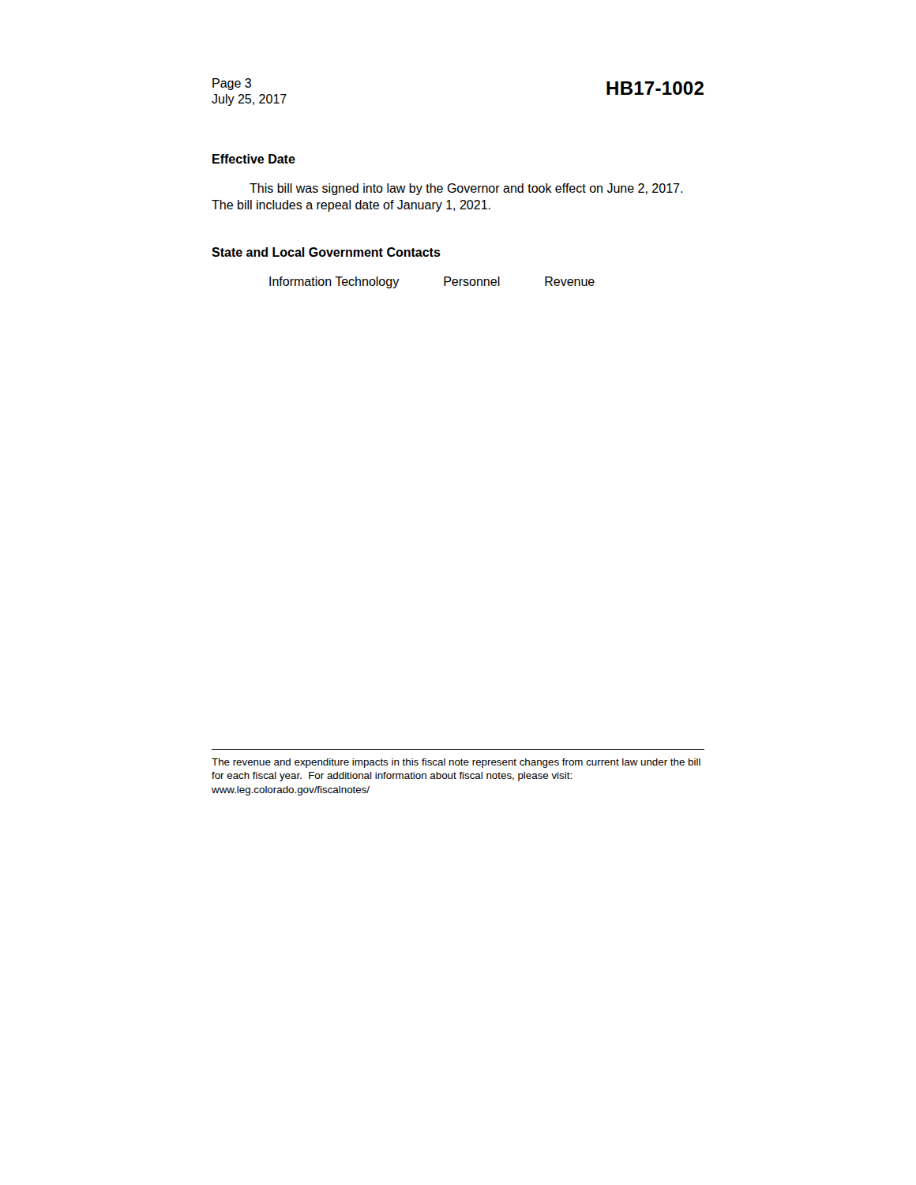Page 3
July 25, 2017
HB17-1002
Effective Date
This bill was signed into law by the Governor and took effect on June 2, 2017. The bill includes a repeal date of January 1, 2021.
State and Local Government Contacts
Information Technology Personnel Revenue
The revenue and expenditure impacts in this fiscal note represent changes from current law under the bill for each fiscal year. For additional information about fiscal notes, please visit: www.leg.colorado.gov/fiscalnotes/